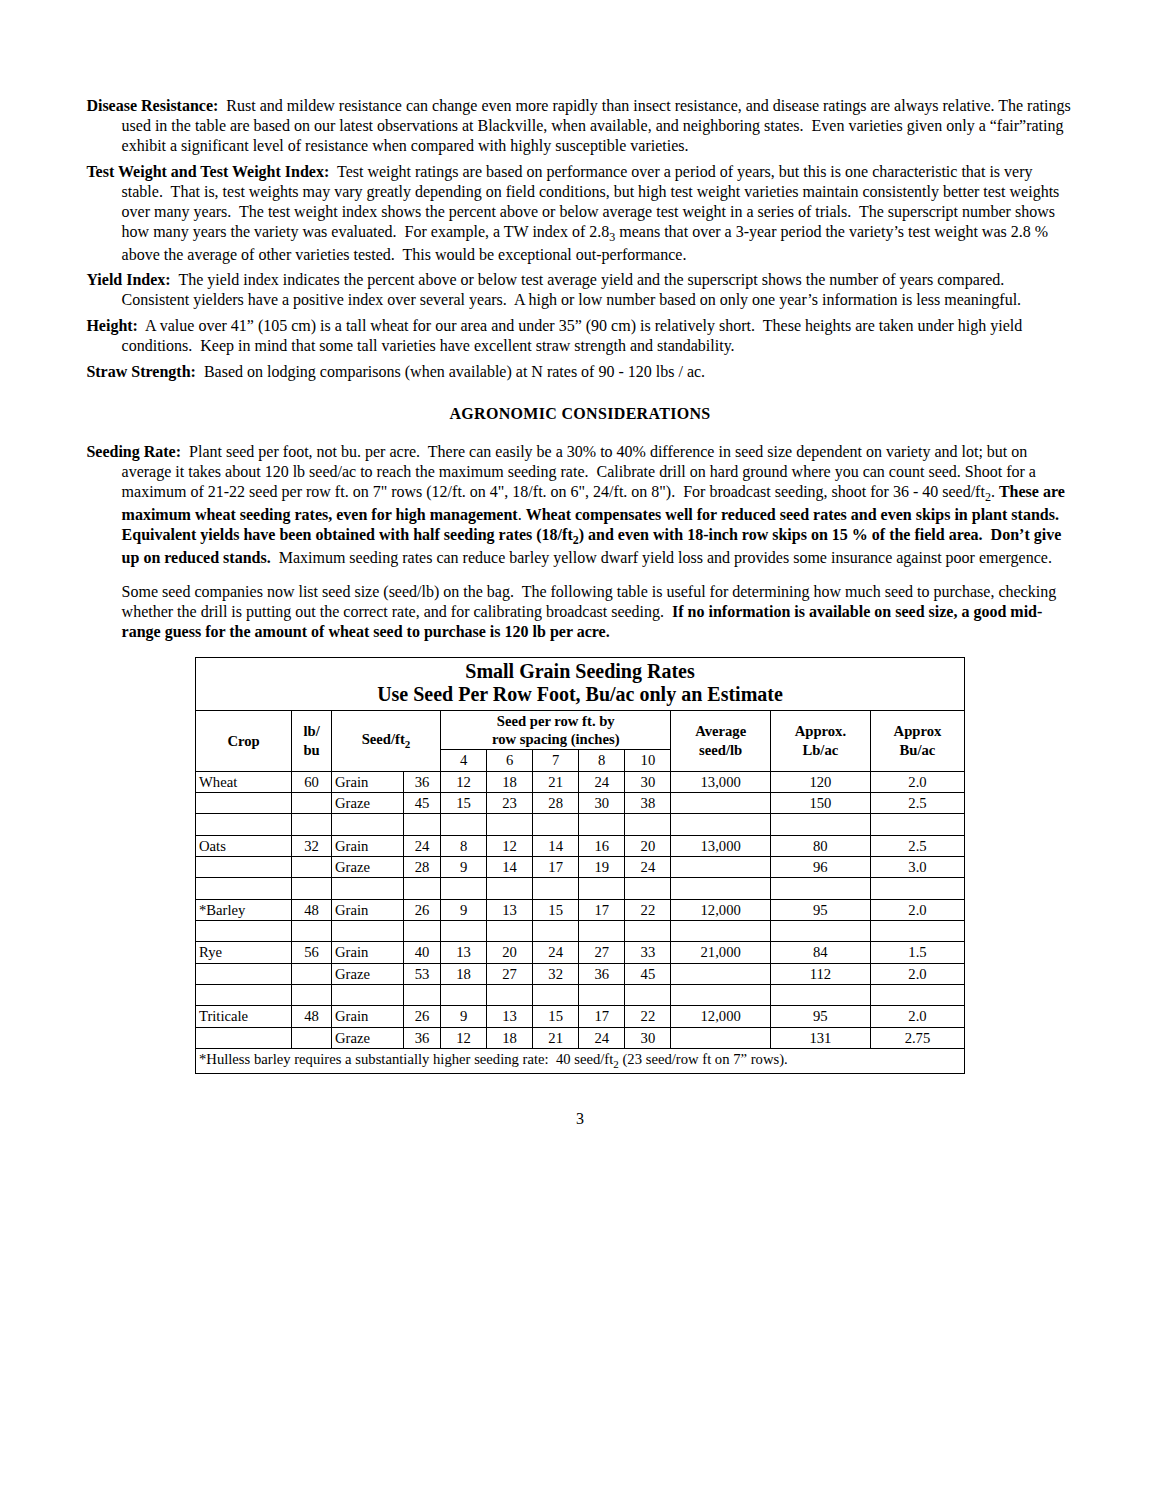Disease Resistance: Rust and mildew resistance can change even more rapidly than insect resistance, and disease ratings are always relative. The ratings used in the table are based on our latest observations at Blackville, when available, and neighboring states. Even varieties given only a “fair”rating exhibit a significant level of resistance when compared with highly susceptible varieties.
Test Weight and Test Weight Index: Test weight ratings are based on performance over a period of years, but this is one characteristic that is very stable. That is, test weights may vary greatly depending on field conditions, but high test weight varieties maintain consistently better test weights over many years. The test weight index shows the percent above or below average test weight in a series of trials. The superscript number shows how many years the variety was evaluated. For example, a TW index of 2.83 means that over a 3-year period the variety’s test weight was 2.8 % above the average of other varieties tested. This would be exceptional out-performance.
Yield Index: The yield index indicates the percent above or below test average yield and the superscript shows the number of years compared. Consistent yielders have a positive index over several years. A high or low number based on only one year’s information is less meaningful.
Height: A value over 41” (105 cm) is a tall wheat for our area and under 35” (90 cm) is relatively short. These heights are taken under high yield conditions. Keep in mind that some tall varieties have excellent straw strength and standability.
Straw Strength: Based on lodging comparisons (when available) at N rates of 90 - 120 lbs / ac.
AGRONOMIC CONSIDERATIONS
Seeding Rate: Plant seed per foot, not bu. per acre. There can easily be a 30% to 40% difference in seed size dependent on variety and lot; but on average it takes about 120 lb seed/ac to reach the maximum seeding rate. Calibrate drill on hard ground where you can count seed. Shoot for a maximum of 21-22 seed per row ft. on 7" rows (12/ft. on 4", 18/ft. on 6", 24/ft. on 8"). For broadcast seeding, shoot for 36 - 40 seed/ft2. These are maximum wheat seeding rates, even for high management. Wheat compensates well for reduced seed rates and even skips in plant stands. Equivalent yields have been obtained with half seeding rates (18/ft2) and even with 18-inch row skips on 15 % of the field area. Don’t give up on reduced stands. Maximum seeding rates can reduce barley yellow dwarf yield loss and provides some insurance against poor emergence.
Some seed companies now list seed size (seed/lb) on the bag. The following table is useful for determining how much seed to purchase, checking whether the drill is putting out the correct rate, and for calibrating broadcast seeding. If no information is available on seed size, a good mid-range guess for the amount of wheat seed to purchase is 120 lb per acre.
Small Grain Seeding Rates Use Seed Per Row Foot, Bu/ac only an Estimate
| Crop | lb/ bu | Seed/ft 2 | Seed per row ft. by row spacing (inches) | Average seed/lb | Approx. Lb/ac | Approx Bu/ac |
| 4 | 6 | 7 | 8 | 10 |
| Wheat | 60 | Grain | 36 | 12 | 18 | 21 | 24 | 30 | 13,000 | 120 | 2.0 |
| | | Graze | 45 | 15 | 23 | 28 | 30 | 38 | | 150 | 2.5 |
| Oats | 32 | Grain | 24 | 8 | 12 | 14 | 16 | 20 | 13,000 | 80 | 2.5 |
| | | Graze | 28 | 9 | 14 | 17 | 19 | 24 | | 96 | 3.0 |
| *Barley | 48 | Grain | 26 | 9 | 13 | 15 | 17 | 22 | 12,000 | 95 | 2.0 |
| Rye | 56 | Grain | 40 | 13 | 20 | 24 | 27 | 33 | 21,000 | 84 | 1.5 |
| | | Graze | 53 | 18 | 27 | 32 | 36 | 45 | | 112 | 2.0 |
| Triticale | 48 | Grain | 26 | 9 | 13 | 15 | 17 | 22 | 12,000 | 95 | 2.0 |
| | | Graze | 36 | 12 | 18 | 21 | 24 | 30 | | 131 | 2.75 |
| *Hulless barley requires a substantially higher seeding rate: 40 seed/ft 2 (23 seed/row ft on 7” rows). |
3